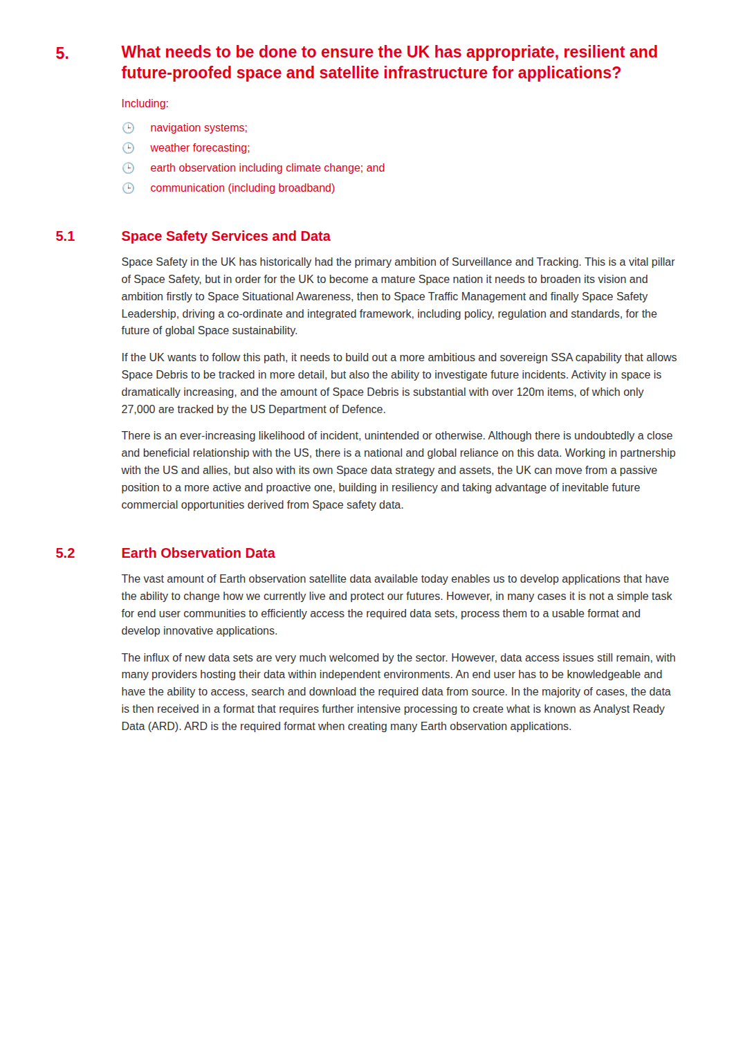5.
What needs to be done to ensure the UK has appropriate, resilient and future-proofed space and satellite infrastructure for applications?
Including:
navigation systems;
weather forecasting;
earth observation including climate change; and
communication (including broadband)
5.1
Space Safety Services and Data
Space Safety in the UK has historically had the primary ambition of Surveillance and Tracking. This is a vital pillar of Space Safety, but in order for the UK to become a mature Space nation it needs to broaden its vision and ambition firstly to Space Situational Awareness, then to Space Traffic Management and finally Space Safety Leadership, driving a co-ordinate and integrated framework, including policy, regulation and standards, for the future of global Space sustainability.
If the UK wants to follow this path, it needs to build out a more ambitious and sovereign SSA capability that allows Space Debris to be tracked in more detail, but also the ability to investigate future incidents. Activity in space is dramatically increasing, and the amount of Space Debris is substantial with over 120m items, of which only 27,000 are tracked by the US Department of Defence.
There is an ever-increasing likelihood of incident, unintended or otherwise. Although there is undoubtedly a close and beneficial relationship with the US, there is a national and global reliance on this data. Working in partnership with the US and allies, but also with its own Space data strategy and assets, the UK can move from a passive position to a more active and proactive one, building in resiliency and taking advantage of inevitable future commercial opportunities derived from Space safety data.
5.2
Earth Observation Data
The vast amount of Earth observation satellite data available today enables us to develop applications that have the ability to change how we currently live and protect our futures. However, in many cases it is not a simple task for end user communities to efficiently access the required data sets, process them to a usable format and develop innovative applications.
The influx of new data sets are very much welcomed by the sector. However, data access issues still remain, with many providers hosting their data within independent environments. An end user has to be knowledgeable and have the ability to access, search and download the required data from source. In the majority of cases, the data is then received in a format that requires further intensive processing to create what is known as Analyst Ready Data (ARD). ARD is the required format when creating many Earth observation applications.